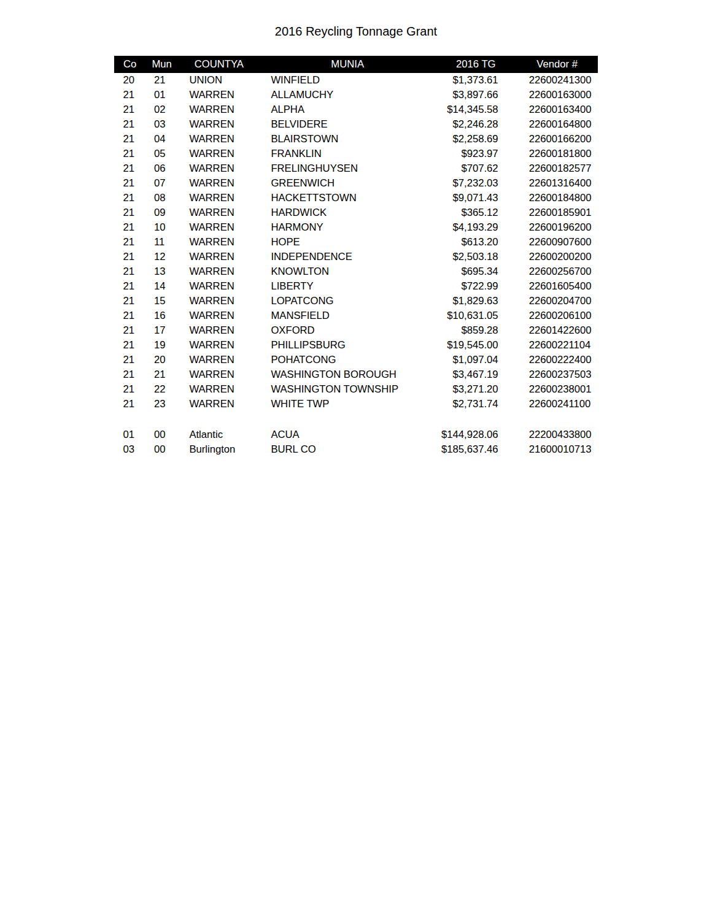2016 Reycling Tonnage Grant
| Co | Mun | COUNTYA | MUNIA | 2016 TG | Vendor # |
| --- | --- | --- | --- | --- | --- |
| 20 | 21 | UNION | WINFIELD | $1,373.61 | 22600241300 |
| 21 | 01 | WARREN | ALLAMUCHY | $3,897.66 | 22600163000 |
| 21 | 02 | WARREN | ALPHA | $14,345.58 | 22600163400 |
| 21 | 03 | WARREN | BELVIDERE | $2,246.28 | 22600164800 |
| 21 | 04 | WARREN | BLAIRSTOWN | $2,258.69 | 22600166200 |
| 21 | 05 | WARREN | FRANKLIN | $923.97 | 22600181800 |
| 21 | 06 | WARREN | FRELINGHUYSEN | $707.62 | 22600182577 |
| 21 | 07 | WARREN | GREENWICH | $7,232.03 | 22601316400 |
| 21 | 08 | WARREN | HACKETTSTOWN | $9,071.43 | 22600184800 |
| 21 | 09 | WARREN | HARDWICK | $365.12 | 22600185901 |
| 21 | 10 | WARREN | HARMONY | $4,193.29 | 22600196200 |
| 21 | 11 | WARREN | HOPE | $613.20 | 22600907600 |
| 21 | 12 | WARREN | INDEPENDENCE | $2,503.18 | 22600200200 |
| 21 | 13 | WARREN | KNOWLTON | $695.34 | 22600256700 |
| 21 | 14 | WARREN | LIBERTY | $722.99 | 22601605400 |
| 21 | 15 | WARREN | LOPATCONG | $1,829.63 | 22600204700 |
| 21 | 16 | WARREN | MANSFIELD | $10,631.05 | 22600206100 |
| 21 | 17 | WARREN | OXFORD | $859.28 | 22601422600 |
| 21 | 19 | WARREN | PHILLIPSBURG | $19,545.00 | 22600221104 |
| 21 | 20 | WARREN | POHATCONG | $1,097.04 | 22600222400 |
| 21 | 21 | WARREN | WASHINGTON BOROUGH | $3,467.19 | 22600237503 |
| 21 | 22 | WARREN | WASHINGTON TOWNSHIP | $3,271.20 | 22600238001 |
| 21 | 23 | WARREN | WHITE TWP | $2,731.74 | 22600241100 |
| 01 | 00 | Atlantic | ACUA | $144,928.06 | 22200433800 |
| 03 | 00 | Burlington | BURL CO | $185,637.46 | 21600010713 |